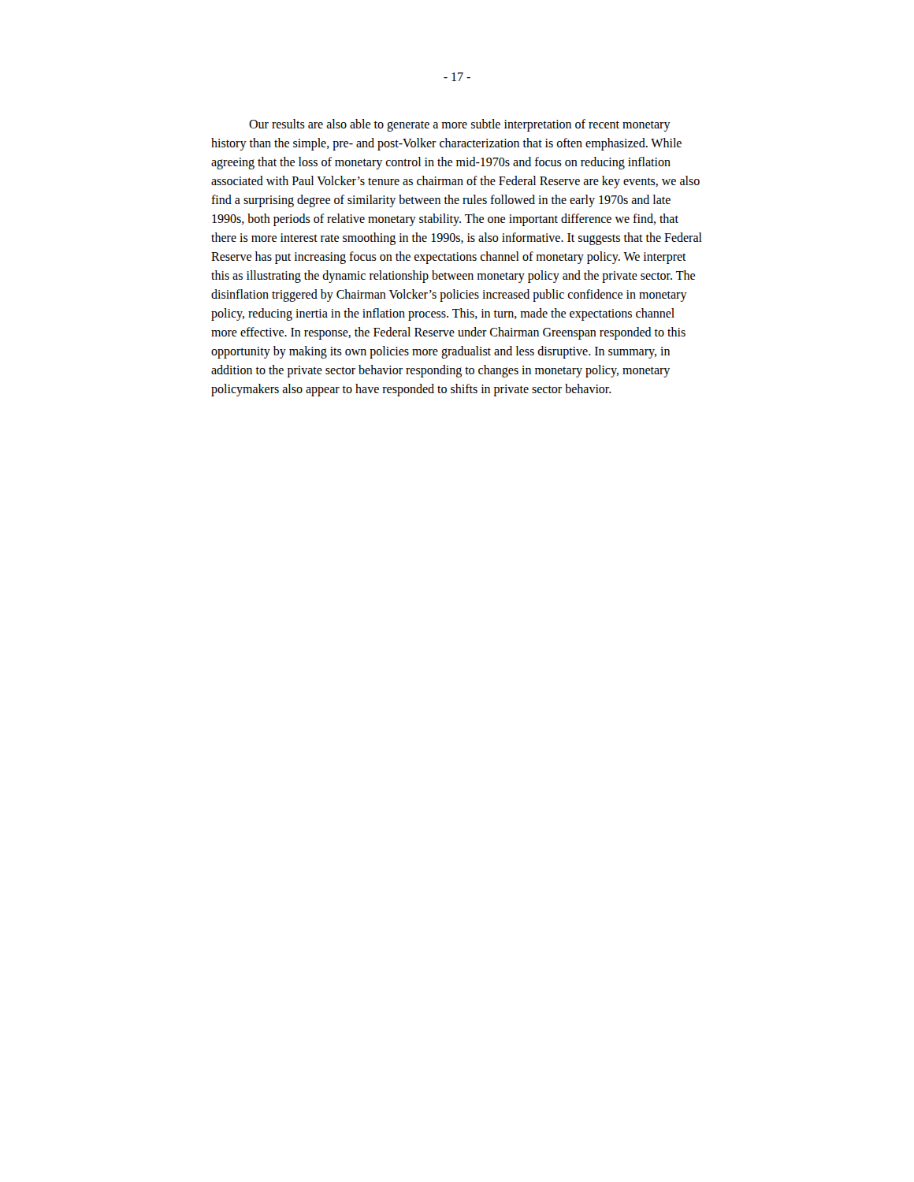- 17 -
Our results are also able to generate a more subtle interpretation of recent monetary history than the simple, pre- and post-Volker characterization that is often emphasized. While agreeing that the loss of monetary control in the mid-1970s and focus on reducing inflation associated with Paul Volcker’s tenure as chairman of the Federal Reserve are key events, we also find a surprising degree of similarity between the rules followed in the early 1970s and late 1990s, both periods of relative monetary stability. The one important difference we find, that there is more interest rate smoothing in the 1990s, is also informative. It suggests that the Federal Reserve has put increasing focus on the expectations channel of monetary policy. We interpret this as illustrating the dynamic relationship between monetary policy and the private sector. The disinflation triggered by Chairman Volcker’s policies increased public confidence in monetary policy, reducing inertia in the inflation process. This, in turn, made the expectations channel more effective. In response, the Federal Reserve under Chairman Greenspan responded to this opportunity by making its own policies more gradualist and less disruptive. In summary, in addition to the private sector behavior responding to changes in monetary policy, monetary policymakers also appear to have responded to shifts in private sector behavior.